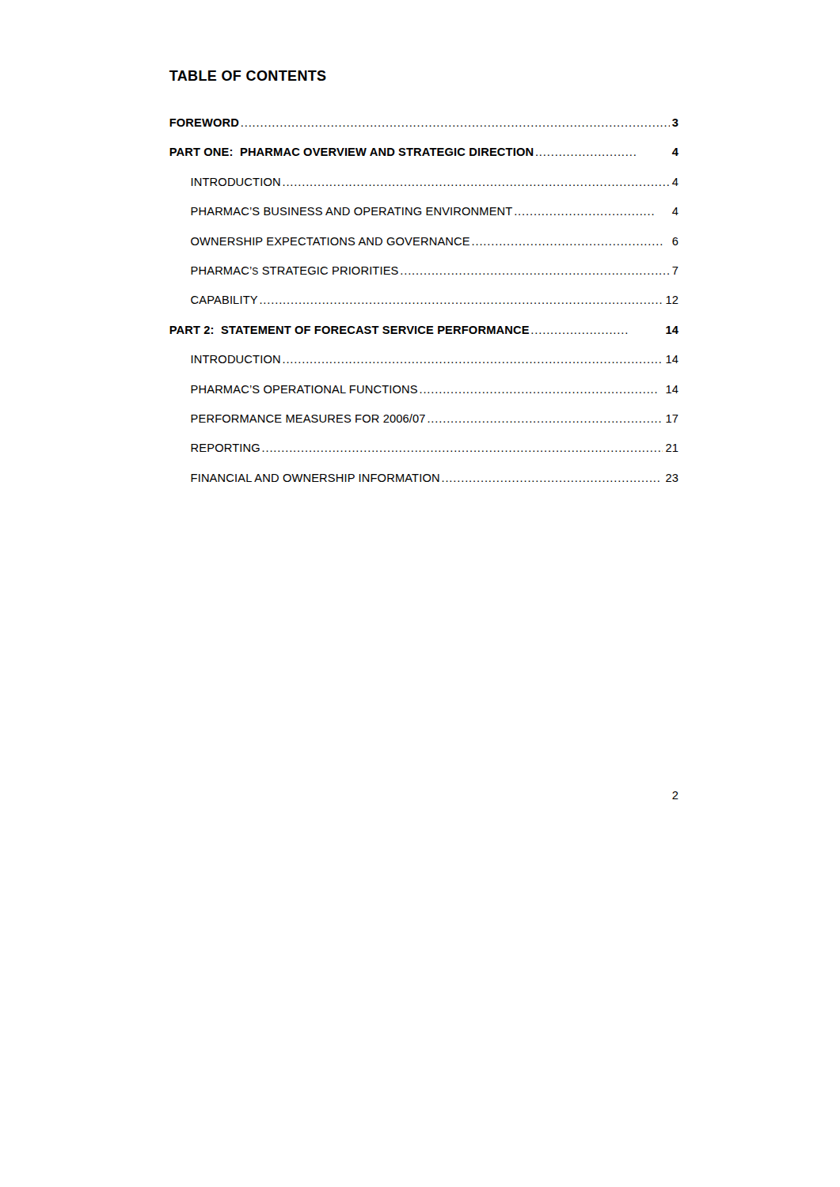TABLE OF CONTENTS
FOREWORD .................................................................................................................. 3
PART ONE: PHARMAC OVERVIEW AND STRATEGIC DIRECTION .......................... 4
INTRODUCTION ......................................................................................................... 4
PHARMAC’S BUSINESS AND OPERATING ENVIRONMENT .................................... 4
OWNERSHIP EXPECTATIONS AND GOVERNANCE ................................................. 6
PHARMAC’S STRATEGIC PRIORITIES ....................................................................... 7
CAPABILITY ............................................................................................................. 12
PART 2: STATEMENT OF FORECAST SERVICE PERFORMANCE ......................... 14
INTRODUCTION ....................................................................................................... 14
PHARMAC’S OPERATIONAL FUNCTIONS ............................................................. 14
PERFORMANCE MEASURES FOR 2006/07 ............................................................. 17
REPORTING ............................................................................................................. 21
FINANCIAL AND OWNERSHIP INFORMATION ........................................................ 23
2